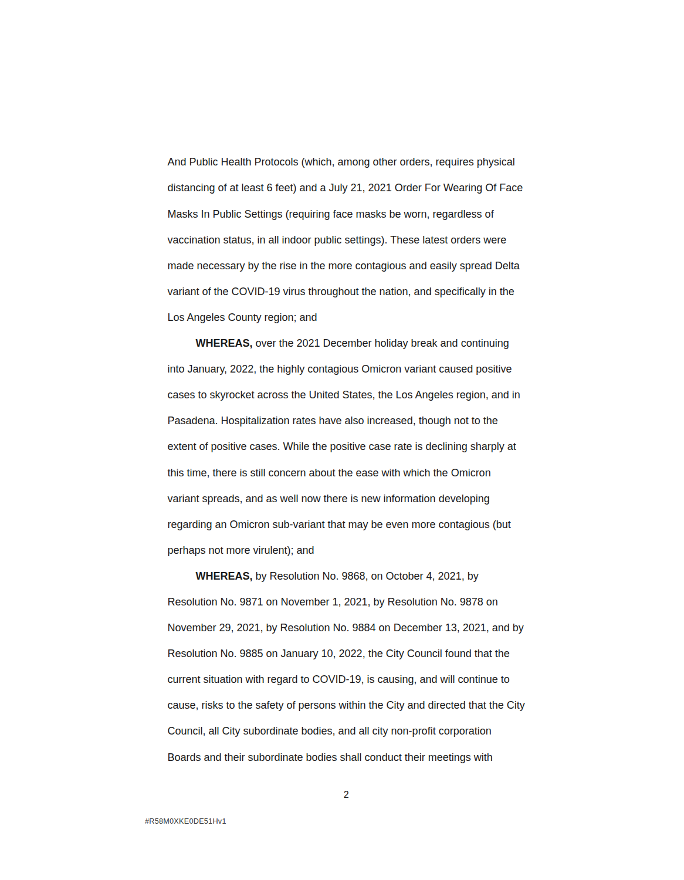And Public Health Protocols (which, among other orders, requires physical distancing of at least 6 feet) and a July 21, 2021 Order For Wearing Of Face Masks In Public Settings (requiring face masks be worn, regardless of vaccination status, in all indoor public settings). These latest orders were made necessary by the rise in the more contagious and easily spread Delta variant of the COVID-19 virus throughout the nation, and specifically in the Los Angeles County region; and
WHEREAS, over the 2021 December holiday break and continuing into January, 2022, the highly contagious Omicron variant caused positive cases to skyrocket across the United States, the Los Angeles region, and in Pasadena. Hospitalization rates have also increased, though not to the extent of positive cases. While the positive case rate is declining sharply at this time, there is still concern about the ease with which the Omicron variant spreads, and as well now there is new information developing regarding an Omicron sub-variant that may be even more contagious (but perhaps not more virulent); and
WHEREAS, by Resolution No. 9868, on October 4, 2021, by Resolution No. 9871 on November 1, 2021, by Resolution No. 9878 on November 29, 2021, by Resolution No. 9884 on December 13, 2021, and by Resolution No. 9885 on January 10, 2022, the City Council found that the current situation with regard to COVID-19, is causing, and will continue to cause, risks to the safety of persons within the City and directed that the City Council, all City subordinate bodies, and all city non-profit corporation Boards and their subordinate bodies shall conduct their meetings with
2
#R58M0XKE0DE51Hv1